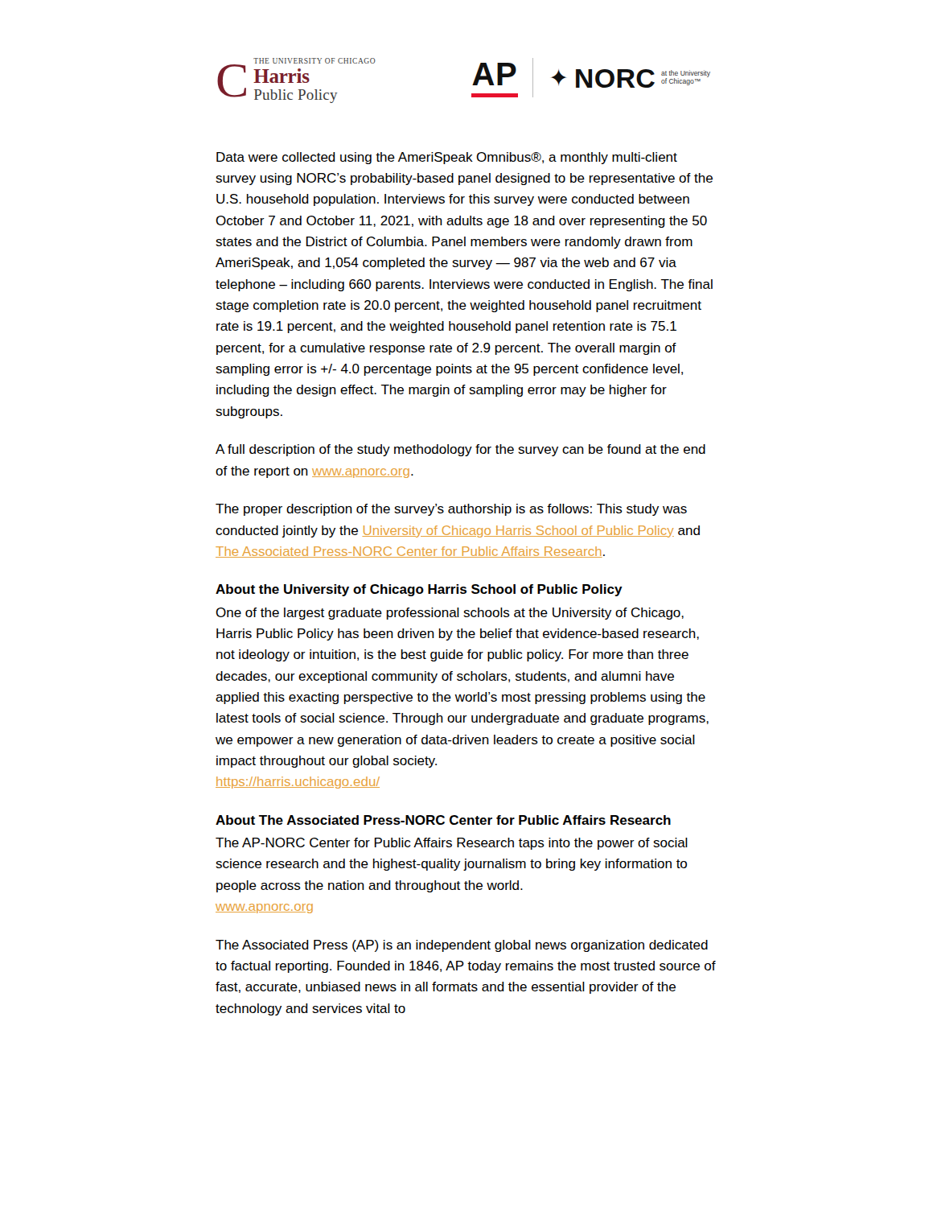C
The University of Chicago
Harris
Public Policy
AP
✦ NORC at the University of Chicago™
Data were collected using the AmeriSpeak Omnibus®, a monthly multi-client survey using NORC’s probability-based panel designed to be representative of the U.S. household population. Interviews for this survey were conducted between October 7 and October 11, 2021, with adults age 18 and over representing the 50 states and the District of Columbia. Panel members were randomly drawn from AmeriSpeak, and 1,054 completed the survey — 987 via the web and 67 via telephone – including 660 parents. Interviews were conducted in English. The final stage completion rate is 20.0 percent, the weighted household panel recruitment rate is 19.1 percent, and the weighted household panel retention rate is 75.1 percent, for a cumulative response rate of 2.9 percent. The overall margin of sampling error is +/- 4.0 percentage points at the 95 percent confidence level, including the design effect. The margin of sampling error may be higher for subgroups.
A full description of the study methodology for the survey can be found at the end of the report on www.apnorc.org.
The proper description of the survey’s authorship is as follows: This study was conducted jointly by the University of Chicago Harris School of Public Policy and The Associated Press-NORC Center for Public Affairs Research.
About the University of Chicago Harris School of Public Policy
One of the largest graduate professional schools at the University of Chicago, Harris Public Policy has been driven by the belief that evidence-based research, not ideology or intuition, is the best guide for public policy. For more than three decades, our exceptional community of scholars, students, and alumni have applied this exacting perspective to the world’s most pressing problems using the latest tools of social science. Through our undergraduate and graduate programs, we empower a new generation of data-driven leaders to create a positive social impact throughout our global society.
https://harris.uchicago.edu/
About The Associated Press-NORC Center for Public Affairs Research
The AP-NORC Center for Public Affairs Research taps into the power of social science research and the highest-quality journalism to bring key information to people across the nation and throughout the world.
www.apnorc.org
The Associated Press (AP) is an independent global news organization dedicated to factual reporting. Founded in 1846, AP today remains the most trusted source of fast, accurate, unbiased news in all formats and the essential provider of the technology and services vital to